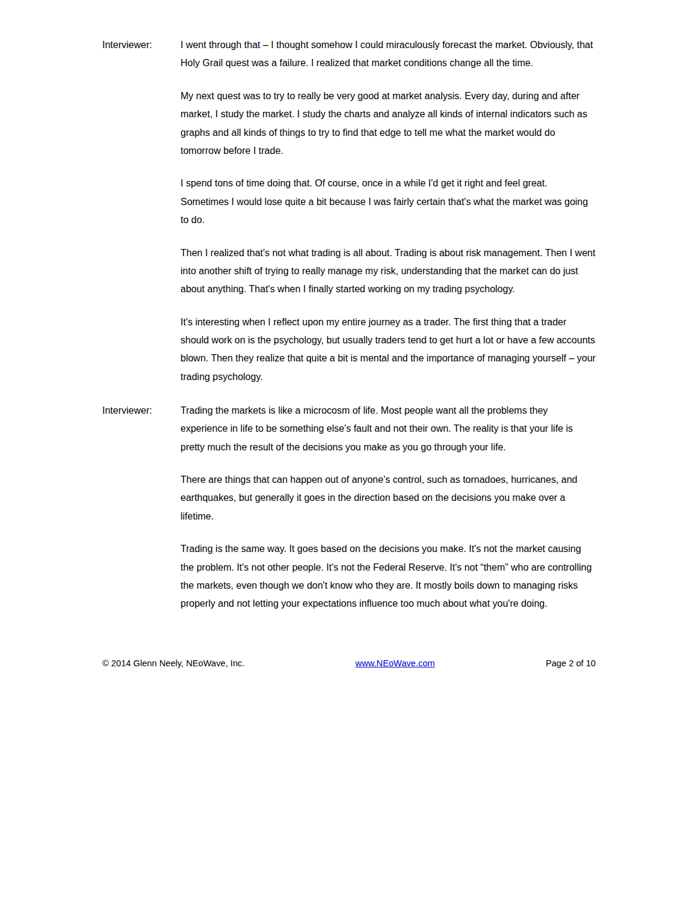Interviewer:
I went through that – I thought somehow I could miraculously forecast the market. Obviously, that Holy Grail quest was a failure. I realized that market conditions change all the time.
My next quest was to try to really be very good at market analysis. Every day, during and after market, I study the market. I study the charts and analyze all kinds of internal indicators such as graphs and all kinds of things to try to find that edge to tell me what the market would do tomorrow before I trade.
I spend tons of time doing that. Of course, once in a while I'd get it right and feel great. Sometimes I would lose quite a bit because I was fairly certain that's what the market was going to do.
Then I realized that's not what trading is all about. Trading is about risk management. Then I went into another shift of trying to really manage my risk, understanding that the market can do just about anything. That's when I finally started working on my trading psychology.
It's interesting when I reflect upon my entire journey as a trader. The first thing that a trader should work on is the psychology, but usually traders tend to get hurt a lot or have a few accounts blown. Then they realize that quite a bit is mental and the importance of managing yourself – your trading psychology.
Interviewer:
Trading the markets is like a microcosm of life. Most people want all the problems they experience in life to be something else's fault and not their own. The reality is that your life is pretty much the result of the decisions you make as you go through your life.
There are things that can happen out of anyone's control, such as tornadoes, hurricanes, and earthquakes, but generally it goes in the direction based on the decisions you make over a lifetime.
Trading is the same way. It goes based on the decisions you make. It's not the market causing the problem. It's not other people. It's not the Federal Reserve. It's not “them” who are controlling the markets, even though we don't know who they are. It mostly boils down to managing risks properly and not letting your expectations influence too much about what you're doing.
© 2014 Glenn Neely, NEoWave, Inc.
www.NEoWave.com
Page 2 of 10